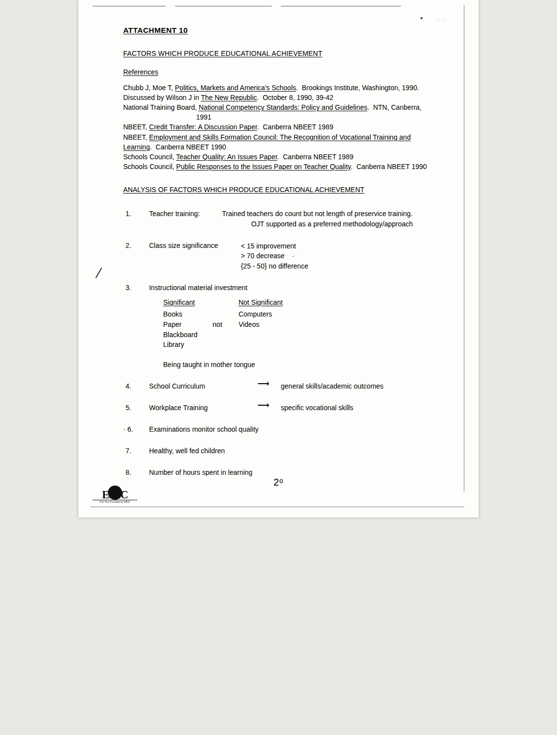• · ·
ATTACHMENT 10
FACTORS WHICH PRODUCE EDUCATIONAL ACHIEVEMENT
References
Chubb J, Moe T, Politics, Markets and America's Schools. Brookings Institute, Washington, 1990.
Discussed by Wilson J in The New Republic. October 8, 1990, 39-42
National Training Board, National Competency Standards: Policy and Guidelines. NTN, Canberra,
1991
NBEET, Credit Transfer: A Discussion Paper. Canberra NBEET 1989
NBEET, Employment and Skills Formation Council: The Recognition of Vocational Training and
Learning. Canberra NBEET 1990
Schools Council, Teacher Quality: An Issues Paper. Canberra NBEET 1989
Schools Council, Public Responses to the Issues Paper on Teacher Quality. Canberra NBEET 1990
ANALYSIS OF FACTORS WHICH PRODUCE EDUCATIONAL ACHIEVEMENT
1. Teacher training: Trained teachers do count but not length of preservice training.OJT supported as a preferred methodology/approach
2. Class size significance < 15 improvement > 70 decrease {25 - 50} no difference
3. Instructional material investment
| Significant | | Not Significant |
| --- | --- | --- |
| Books | | Computers |
| Paper | not | Videos |
| Blackboard | | |
| Library | | |
Being taught in mother tongue
4. School Curriculum⟶general skills/academic outcomes
5. Workplace Training⟶specific vocational skills
6. Examinations monitor school quality
7. Healthy, well fed children
8. Number of hours spent in learning
∕
2ᵒ
ERIC
Full Text Provided by ERIC